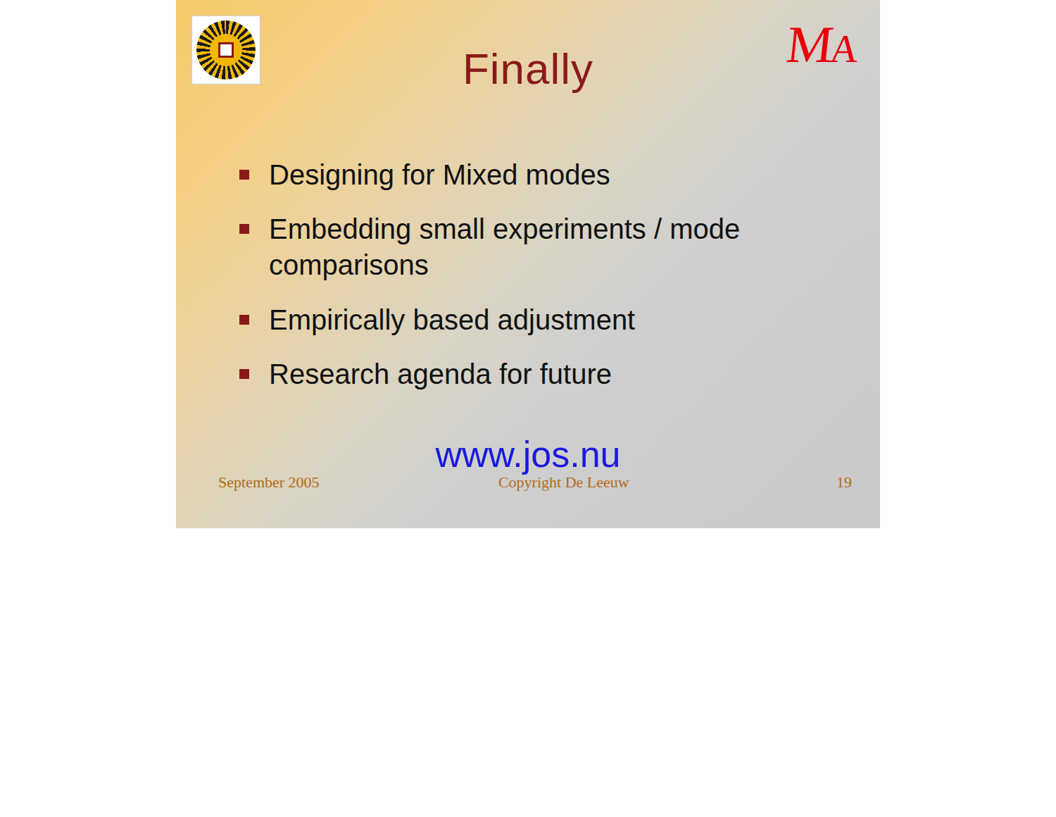MA
Finally
Designing for Mixed modes
Embedding small experiments / mode comparisons
Empirically based adjustment
Research agenda for future
www.jos.nu
September 2005 Copyright De Leeuw 19